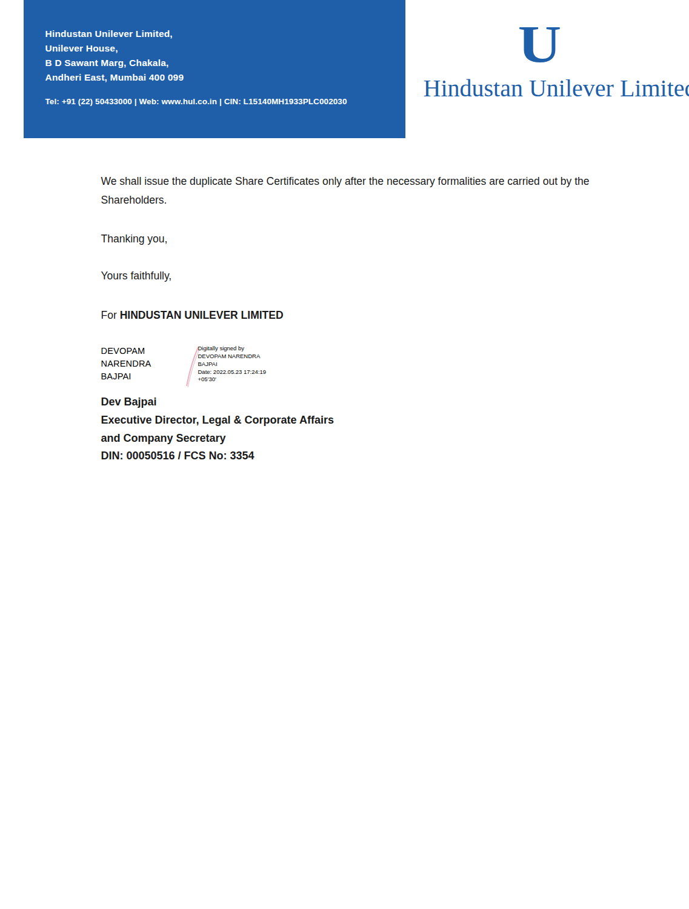Hindustan Unilever Limited,
Unilever House,
B D Sawant Marg, Chakala,
Andheri East, Mumbai 400 099
Tel: +91 (22) 50433000 | Web: www.hul.co.in | CIN: L15140MH1933PLC002030
U
Hindustan Unilever Limited
We shall issue the duplicate Share Certificates only after the necessary formalities are carried out by the Shareholders.
Thanking you,
Yours faithfully,
For HINDUSTAN UNILEVER LIMITED
DEVOPAM
NARENDRA
BAJPAI
Digitally signed by
DEVOPAM NARENDRA
BAJPAI
Date: 2022.05.23 17:24:19
+05'30'
Dev Bajpai
Executive Director, Legal & Corporate Affairs
and Company Secretary
DIN: 00050516 / FCS No: 3354